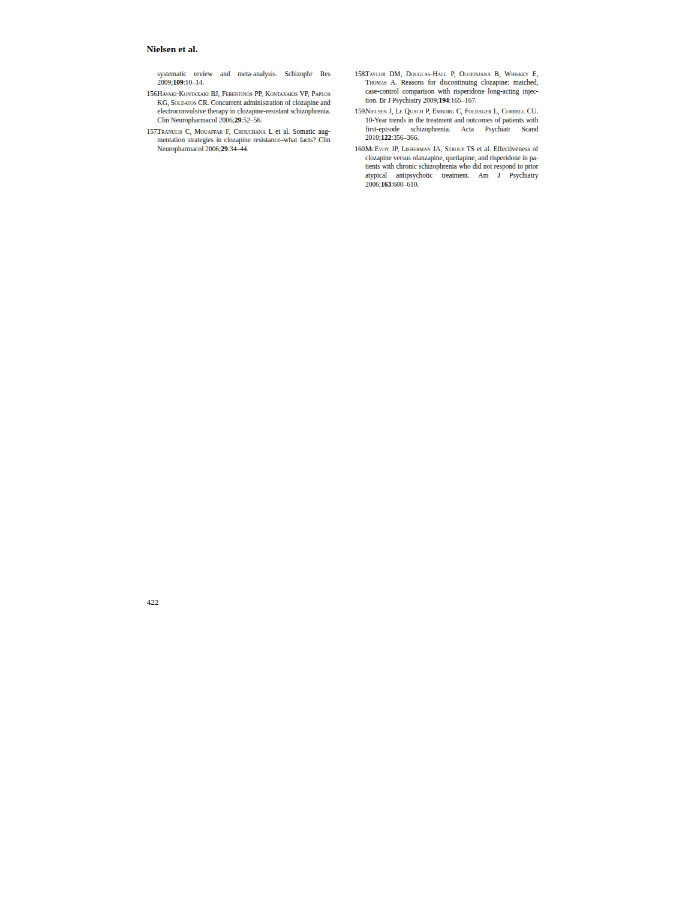Nielsen et al.
systematic review and meta-analysis. Schizophr Res 2009;109:10–14.
156. Havaki-Kontaxaki BJ, Ferentinos PP, Kontaxakis VP, Paplos KG, Soldatos CR. Concurrent administration of clozapine and electroconvulsive therapy in clozapine-resistant schizophrenia. Clin Neuropharmacol 2006;29:52–56.
157. Tranulis C, Mouaffak F, Chouchana L et al. Somatic augmentation strategies in clozapine resistance–what facts? Clin Neuropharmacol 2006;29:34–44.
158. Taylor DM, Douglas-Hall P, Olofinjana B, Whiskey E, Thomas A. Reasons for discontinuing clozapine: matched, case-control comparison with risperidone long-acting injection. Br J Psychiatry 2009;194:165–167.
159. Nielsen J, Le Quach P, Emborg C, Foldager L, Correll CU. 10-Year trends in the treatment and outcomes of patients with first-episode schizophrenia. Acta Psychiatr Scand 2010;122:356–366.
160. McEvoy JP, Lieberman JA, Stroup TS et al. Effectiveness of clozapine versus olanzapine, quetiapine, and risperidone in patients with chronic schizophrenia who did not respond to prior atypical antipsychotic treatment. Am J Psychiatry 2006;163:600–610.
422